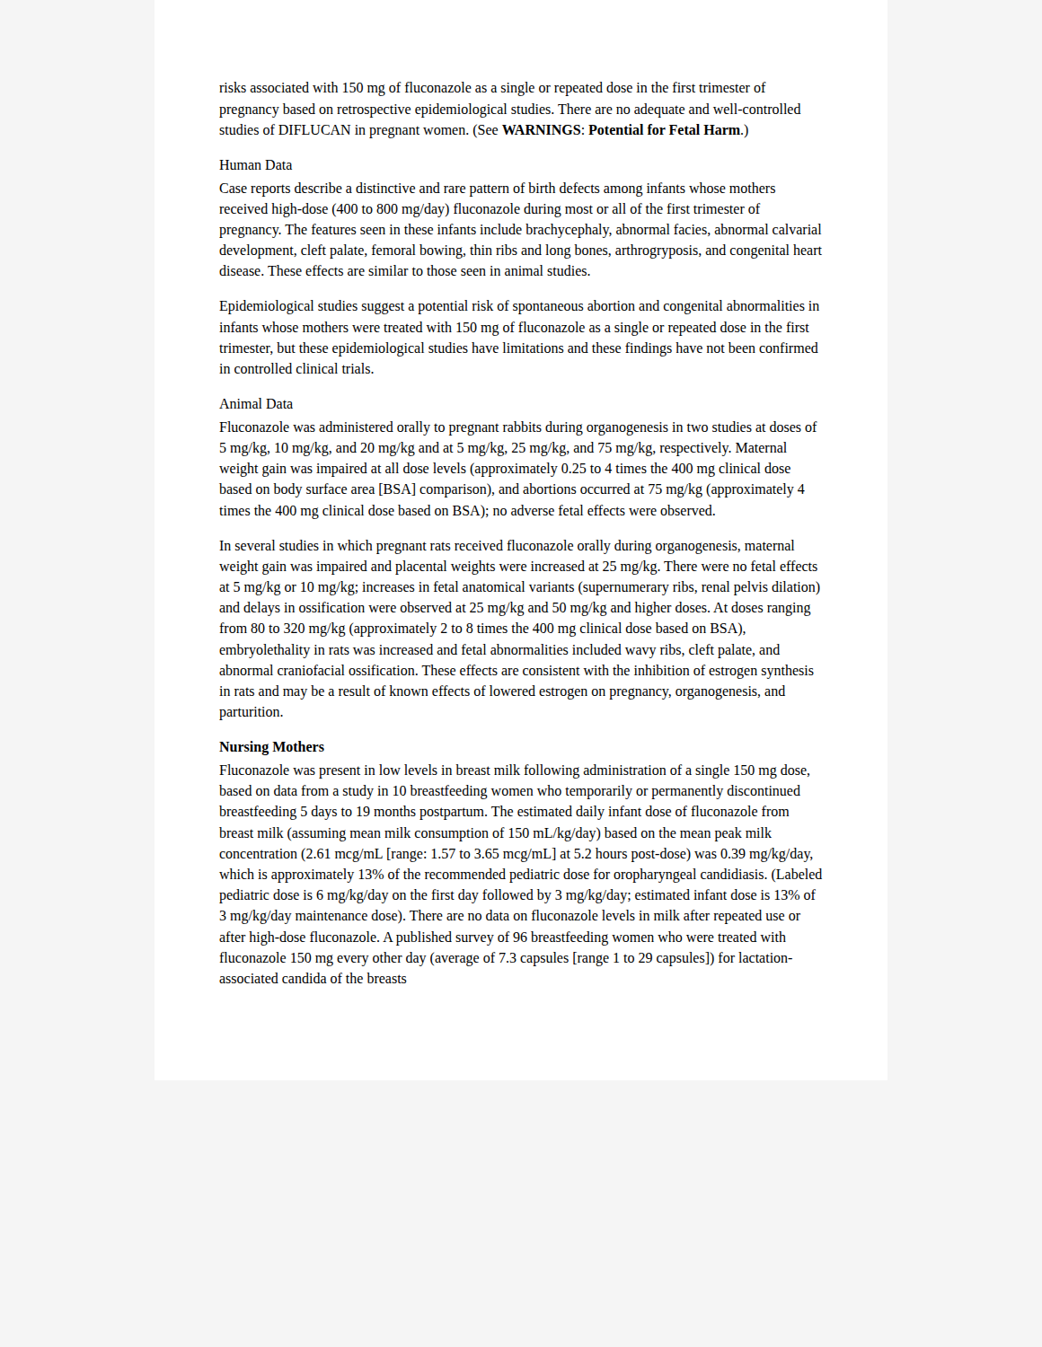risks associated with 150 mg of fluconazole as a single or repeated dose in the first trimester of pregnancy based on retrospective epidemiological studies. There are no adequate and well-controlled studies of DIFLUCAN in pregnant women. (See WARNINGS: Potential for Fetal Harm.)
Human Data
Case reports describe a distinctive and rare pattern of birth defects among infants whose mothers received high-dose (400 to 800 mg/day) fluconazole during most or all of the first trimester of pregnancy. The features seen in these infants include brachycephaly, abnormal facies, abnormal calvarial development, cleft palate, femoral bowing, thin ribs and long bones, arthrogryposis, and congenital heart disease. These effects are similar to those seen in animal studies.
Epidemiological studies suggest a potential risk of spontaneous abortion and congenital abnormalities in infants whose mothers were treated with 150 mg of fluconazole as a single or repeated dose in the first trimester, but these epidemiological studies have limitations and these findings have not been confirmed in controlled clinical trials.
Animal Data
Fluconazole was administered orally to pregnant rabbits during organogenesis in two studies at doses of 5 mg/kg, 10 mg/kg, and 20 mg/kg and at 5 mg/kg, 25 mg/kg, and 75 mg/kg, respectively. Maternal weight gain was impaired at all dose levels (approximately 0.25 to 4 times the 400 mg clinical dose based on body surface area [BSA] comparison), and abortions occurred at 75 mg/kg (approximately 4 times the 400 mg clinical dose based on BSA); no adverse fetal effects were observed.
In several studies in which pregnant rats received fluconazole orally during organogenesis, maternal weight gain was impaired and placental weights were increased at 25 mg/kg. There were no fetal effects at 5 mg/kg or 10 mg/kg; increases in fetal anatomical variants (supernumerary ribs, renal pelvis dilation) and delays in ossification were observed at 25 mg/kg and 50 mg/kg and higher doses. At doses ranging from 80 to 320 mg/kg (approximately 2 to 8 times the 400 mg clinical dose based on BSA), embryolethality in rats was increased and fetal abnormalities included wavy ribs, cleft palate, and abnormal craniofacial ossification. These effects are consistent with the inhibition of estrogen synthesis in rats and may be a result of known effects of lowered estrogen on pregnancy, organogenesis, and parturition.
Nursing Mothers
Fluconazole was present in low levels in breast milk following administration of a single 150 mg dose, based on data from a study in 10 breastfeeding women who temporarily or permanently discontinued breastfeeding 5 days to 19 months postpartum. The estimated daily infant dose of fluconazole from breast milk (assuming mean milk consumption of 150 mL/kg/day) based on the mean peak milk concentration (2.61 mcg/mL [range: 1.57 to 3.65 mcg/mL] at 5.2 hours post-dose) was 0.39 mg/kg/day, which is approximately 13% of the recommended pediatric dose for oropharyngeal candidiasis. (Labeled pediatric dose is 6 mg/kg/day on the first day followed by 3 mg/kg/day; estimated infant dose is 13% of 3 mg/kg/day maintenance dose). There are no data on fluconazole levels in milk after repeated use or after high-dose fluconazole. A published survey of 96 breastfeeding women who were treated with fluconazole 150 mg every other day (average of 7.3 capsules [range 1 to 29 capsules]) for lactation-associated candida of the breasts